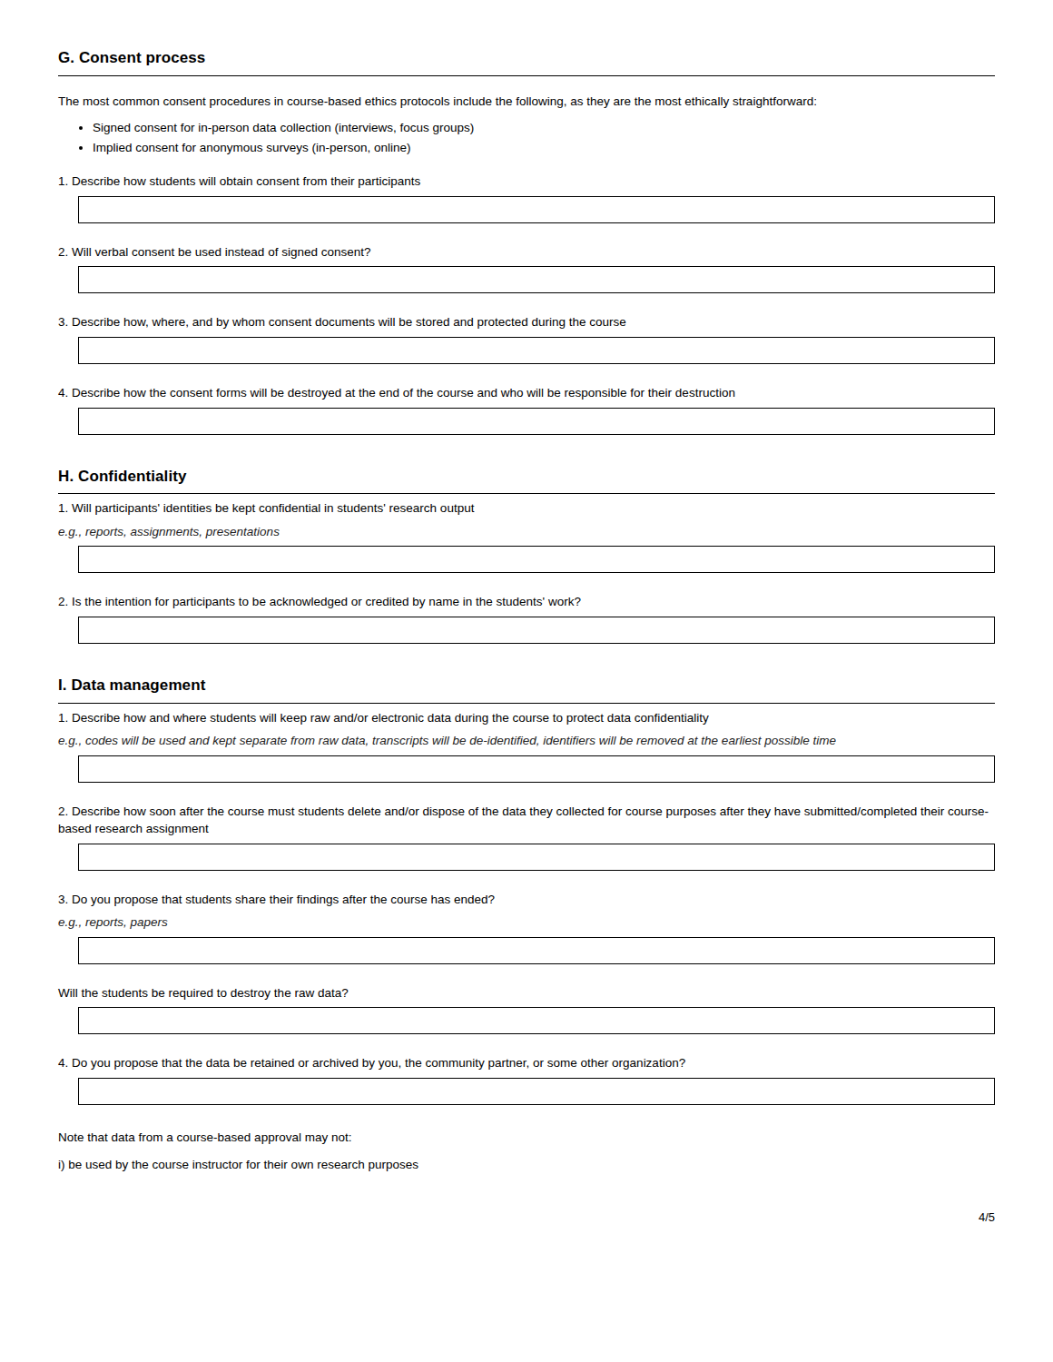G. Consent process
The most common consent procedures in course-based ethics protocols include the following, as they are the most ethically straightforward:
Signed consent for in-person data collection (interviews, focus groups)
Implied consent for anonymous surveys (in-person, online)
1. Describe how students will obtain consent from their participants
2. Will verbal consent be used instead of signed consent?
3. Describe how, where, and by whom consent documents will be stored and protected during the course
4. Describe how the consent forms will be destroyed at the end of the course and who will be responsible for their destruction
H. Confidentiality
1. Will participants' identities be kept confidential in students' research output
e.g., reports, assignments, presentations
2. Is the intention for participants to be acknowledged or credited by name in the students' work?
I. Data management
1. Describe how and where students will keep raw and/or electronic data during the course to protect data confidentiality
e.g., codes will be used and kept separate from raw data, transcripts will be de-identified, identifiers will be removed at the earliest possible time
2. Describe how soon after the course must students delete and/or dispose of the data they collected for course purposes after they have submitted/completed their course-based research assignment
3. Do you propose that students share their findings after the course has ended?
e.g., reports, papers
Will the students be required to destroy the raw data?
4. Do you propose that the data be retained or archived by you, the community partner, or some other organization?
Note that data from a course-based approval may not:
i) be used by the course instructor for their own research purposes
4/5